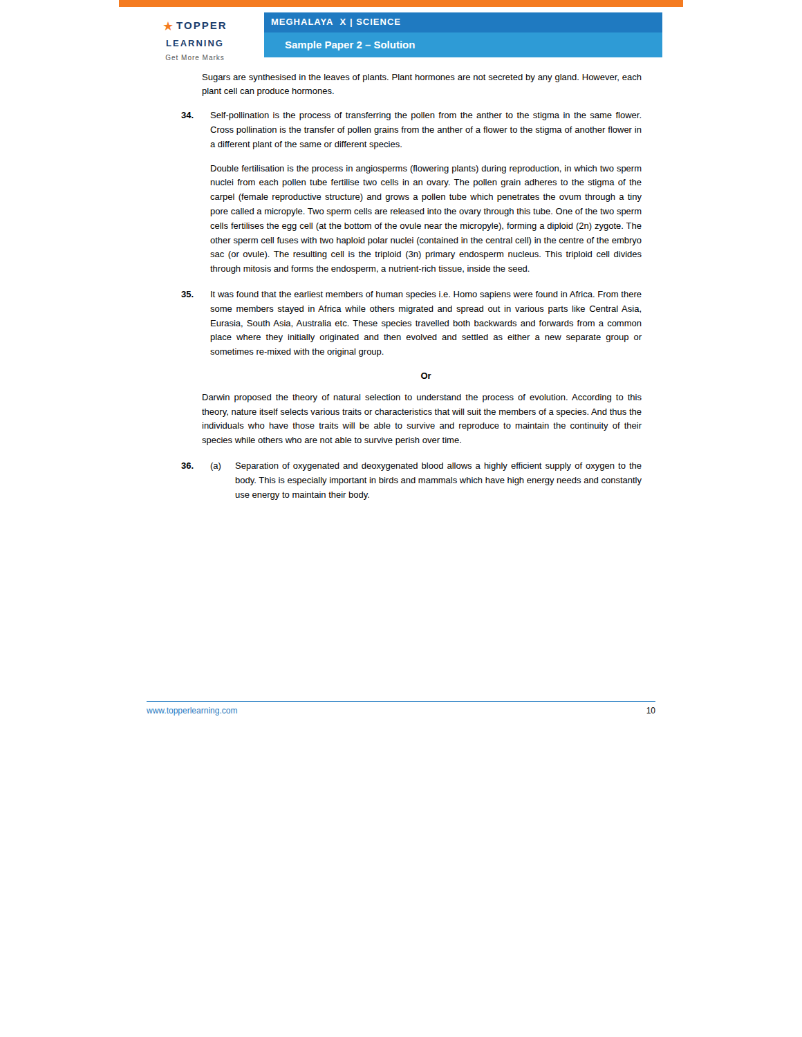★ TOPPER
LEARNING
Get More Marks
MEGHALAYA X | SCIENCE
Sample Paper 2 – Solution
Sugars are synthesised in the leaves of plants. Plant hormones are not secreted by any gland. However, each plant cell can produce hormones.
34.
Self-pollination is the process of transferring the pollen from the anther to the stigma in the same flower. Cross pollination is the transfer of pollen grains from the anther of a flower to the stigma of another flower in a different plant of the same or different species.
Double fertilisation is the process in angiosperms (flowering plants) during reproduction, in which two sperm nuclei from each pollen tube fertilise two cells in an ovary. The pollen grain adheres to the stigma of the carpel (female reproductive structure) and grows a pollen tube which penetrates the ovum through a tiny pore called a micropyle. Two sperm cells are released into the ovary through this tube. One of the two sperm cells fertilises the egg cell (at the bottom of the ovule near the micropyle), forming a diploid (2n) zygote. The other sperm cell fuses with two haploid polar nuclei (contained in the central cell) in the centre of the embryo sac (or ovule). The resulting cell is the triploid (3n) primary endosperm nucleus. This triploid cell divides through mitosis and forms the endosperm, a nutrient-rich tissue, inside the seed.
35.
It was found that the earliest members of human species i.e. Homo sapiens were found in Africa. From there some members stayed in Africa while others migrated and spread out in various parts like Central Asia, Eurasia, South Asia, Australia etc. These species travelled both backwards and forwards from a common place where they initially originated and then evolved and settled as either a new separate group or sometimes re-mixed with the original group.
Or
Darwin proposed the theory of natural selection to understand the process of evolution. According to this theory, nature itself selects various traits or characteristics that will suit the members of a species. And thus the individuals who have those traits will be able to survive and reproduce to maintain the continuity of their species while others who are not able to survive perish over time.
36.
(a)
Separation of oxygenated and deoxygenated blood allows a highly efficient supply of oxygen to the body. This is especially important in birds and mammals which have high energy needs and constantly use energy to maintain their body.
www.topperlearning.com 10